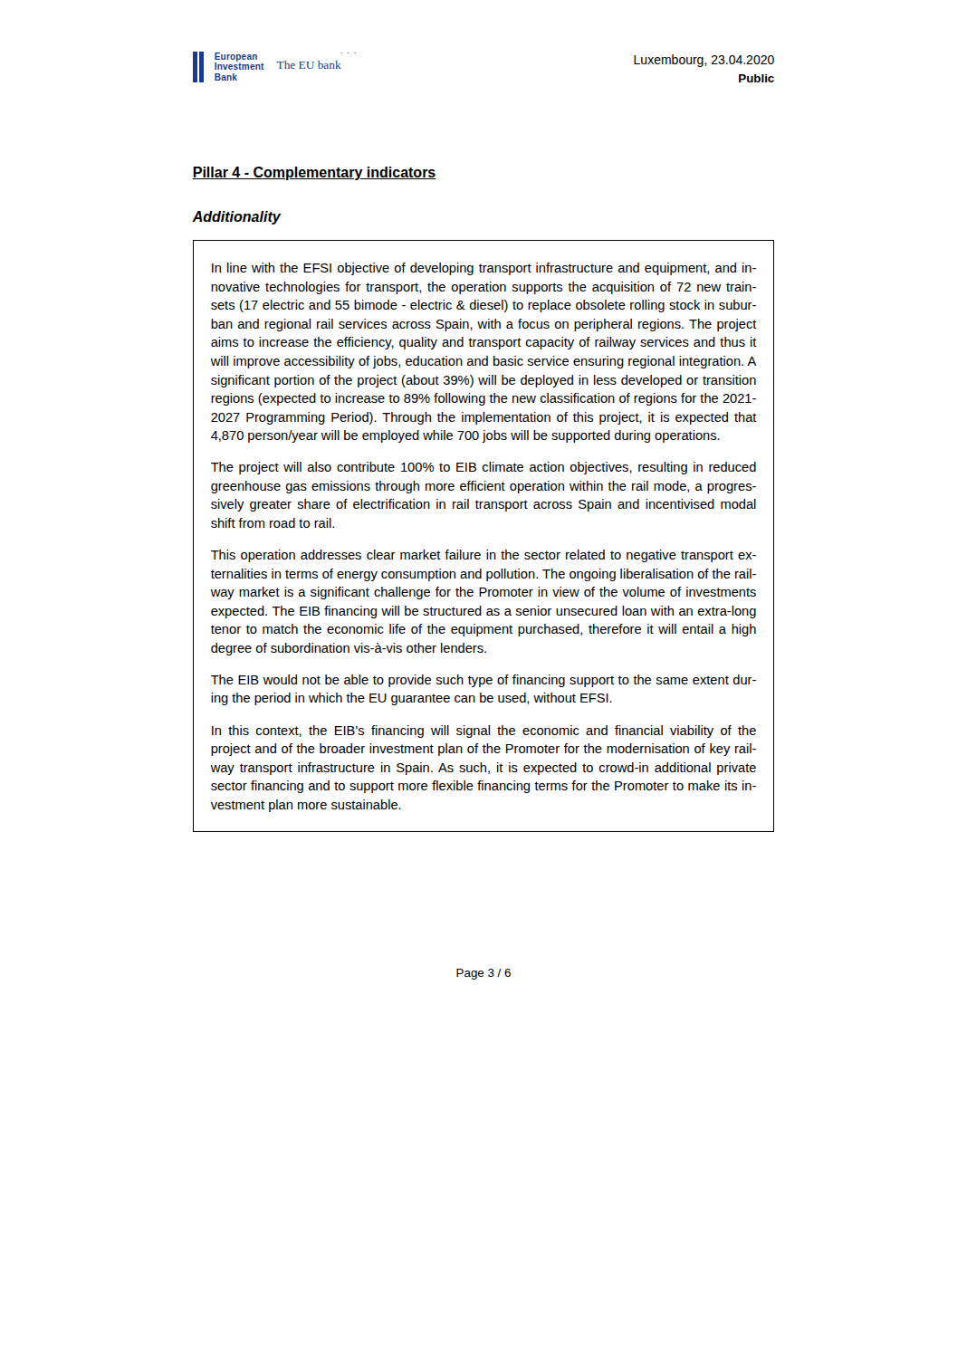European
Investment
Bank
The EU bank
Luxembourg, 23.04.2020
Public
Pillar 4 - Complementary indicators
Additionality
In line with the EFSI objective of developing transport infrastructure and equipment, and innovative technologies for transport, the operation supports the acquisition of 72 new trainsets (17 electric and 55 bimode - electric & diesel) to replace obsolete rolling stock in suburban and regional rail services across Spain, with a focus on peripheral regions. The project aims to increase the efficiency, quality and transport capacity of railway services and thus it will improve accessibility of jobs, education and basic service ensuring regional integration. A significant portion of the project (about 39%) will be deployed in less developed or transition regions (expected to increase to 89% following the new classification of regions for the 2021-2027 Programming Period). Through the implementation of this project, it is expected that 4,870 person/year will be employed while 700 jobs will be supported during operations.
The project will also contribute 100% to EIB climate action objectives, resulting in reduced greenhouse gas emissions through more efficient operation within the rail mode, a progressively greater share of electrification in rail transport across Spain and incentivised modal shift from road to rail.
This operation addresses clear market failure in the sector related to negative transport externalities in terms of energy consumption and pollution. The ongoing liberalisation of the railway market is a significant challenge for the Promoter in view of the volume of investments expected. The EIB financing will be structured as a senior unsecured loan with an extra-long tenor to match the economic life of the equipment purchased, therefore it will entail a high degree of subordination vis-à-vis other lenders.
The EIB would not be able to provide such type of financing support to the same extent during the period in which the EU guarantee can be used, without EFSI.
In this context, the EIB's financing will signal the economic and financial viability of the project and of the broader investment plan of the Promoter for the modernisation of key railway transport infrastructure in Spain. As such, it is expected to crowd-in additional private sector financing and to support more flexible financing terms for the Promoter to make its investment plan more sustainable.
Page 3 / 6